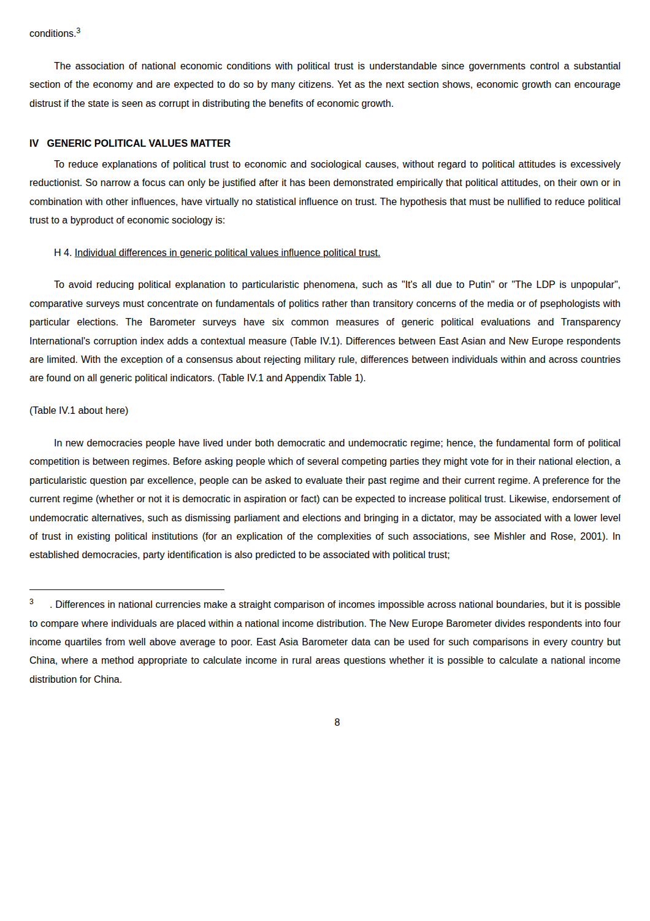conditions.3
The association of national economic conditions with political trust is understandable since governments control a substantial section of the economy and are expected to do so by many citizens. Yet as the next section shows, economic growth can encourage distrust if the state is seen as corrupt in distributing the benefits of economic growth.
IV GENERIC POLITICAL VALUES MATTER
To reduce explanations of political trust to economic and sociological causes, without regard to political attitudes is excessively reductionist. So narrow a focus can only be justified after it has been demonstrated empirically that political attitudes, on their own or in combination with other influences, have virtually no statistical influence on trust. The hypothesis that must be nullified to reduce political trust to a byproduct of economic sociology is:
H 4. Individual differences in generic political values influence political trust.
To avoid reducing political explanation to particularistic phenomena, such as "It's all due to Putin" or "The LDP is unpopular", comparative surveys must concentrate on fundamentals of politics rather than transitory concerns of the media or of psephologists with particular elections. The Barometer surveys have six common measures of generic political evaluations and Transparency International's corruption index adds a contextual measure (Table IV.1). Differences between East Asian and New Europe respondents are limited. With the exception of a consensus about rejecting military rule, differences between individuals within and across countries are found on all generic political indicators. (Table IV.1 and Appendix Table 1).
(Table IV.1 about here)
In new democracies people have lived under both democratic and undemocratic regime; hence, the fundamental form of political competition is between regimes. Before asking people which of several competing parties they might vote for in their national election, a particularistic question par excellence, people can be asked to evaluate their past regime and their current regime. A preference for the current regime (whether or not it is democratic in aspiration or fact) can be expected to increase political trust. Likewise, endorsement of undemocratic alternatives, such as dismissing parliament and elections and bringing in a dictator, may be associated with a lower level of trust in existing political institutions (for an explication of the complexities of such associations, see Mishler and Rose, 2001). In established democracies, party identification is also predicted to be associated with political trust;
3. Differences in national currencies make a straight comparison of incomes impossible across national boundaries, but it is possible to compare where individuals are placed within a national income distribution. The New Europe Barometer divides respondents into four income quartiles from well above average to poor. East Asia Barometer data can be used for such comparisons in every country but China, where a method appropriate to calculate income in rural areas questions whether it is possible to calculate a national income distribution for China.
8